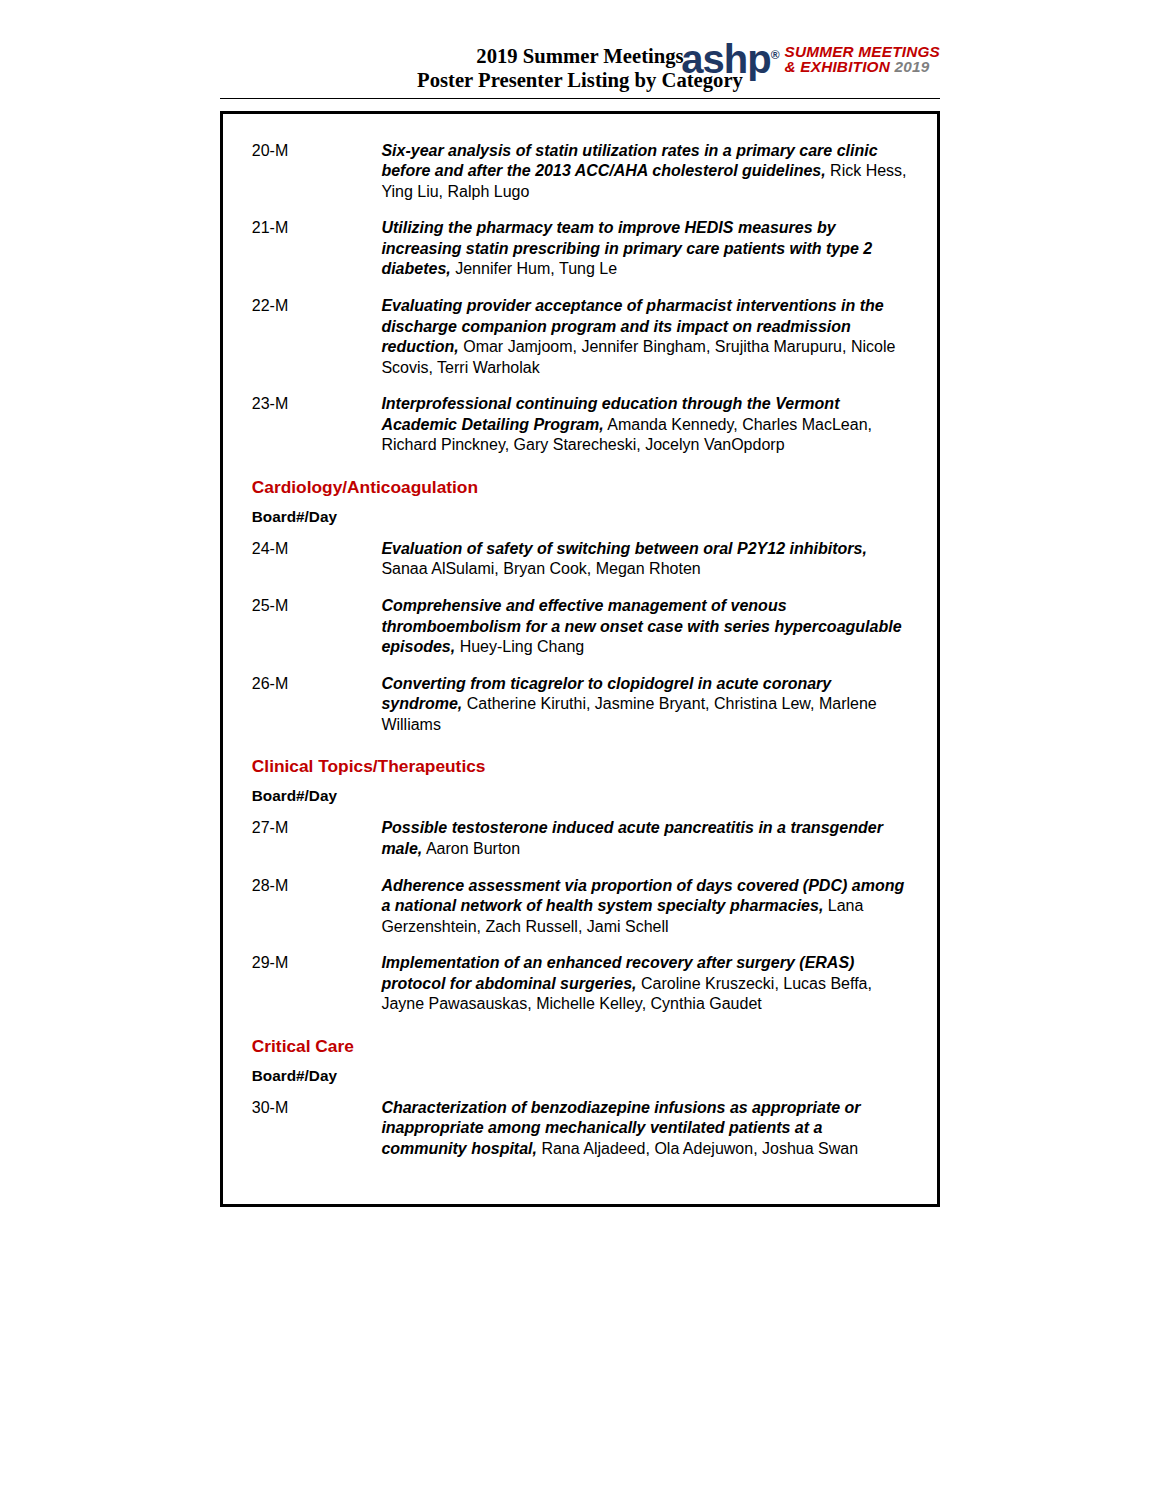ashp®SUMMER MEETINGS& EXHIBITION 2019
2019 Summer Meetings
Poster Presenter Listing by Category
20-M
Six-year analysis of statin utilization rates in a primary care clinic before and after the 2013 ACC/AHA cholesterol guidelines, Rick Hess, Ying Liu, Ralph Lugo
21-M
Utilizing the pharmacy team to improve HEDIS measures by increasing statin prescribing in primary care patients with type 2 diabetes, Jennifer Hum, Tung Le
22-M
Evaluating provider acceptance of pharmacist interventions in the discharge companion program and its impact on readmission reduction, Omar Jamjoom, Jennifer Bingham, Srujitha Marupuru, Nicole Scovis, Terri Warholak
23-M
Interprofessional continuing education through the Vermont Academic Detailing Program, Amanda Kennedy, Charles MacLean, Richard Pinckney, Gary Starecheski, Jocelyn VanOpdorp
Cardiology/Anticoagulation
Board#/Day
24-M
Evaluation of safety of switching between oral P2Y12 inhibitors, Sanaa AlSulami, Bryan Cook, Megan Rhoten
25-M
Comprehensive and effective management of venous thromboembolism for a new onset case with series hypercoagulable episodes, Huey-Ling Chang
26-M
Converting from ticagrelor to clopidogrel in acute coronary syndrome, Catherine Kiruthi, Jasmine Bryant, Christina Lew, Marlene Williams
Clinical Topics/Therapeutics
Board#/Day
27-M
Possible testosterone induced acute pancreatitis in a transgender male, Aaron Burton
28-M
Adherence assessment via proportion of days covered (PDC) among a national network of health system specialty pharmacies, Lana Gerzenshtein, Zach Russell, Jami Schell
29-M
Implementation of an enhanced recovery after surgery (ERAS) protocol for abdominal surgeries, Caroline Kruszecki, Lucas Beffa, Jayne Pawasauskas, Michelle Kelley, Cynthia Gaudet
Critical Care
Board#/Day
30-M
Characterization of benzodiazepine infusions as appropriate or inappropriate among mechanically ventilated patients at a community hospital, Rana Aljadeed, Ola Adejuwon, Joshua Swan